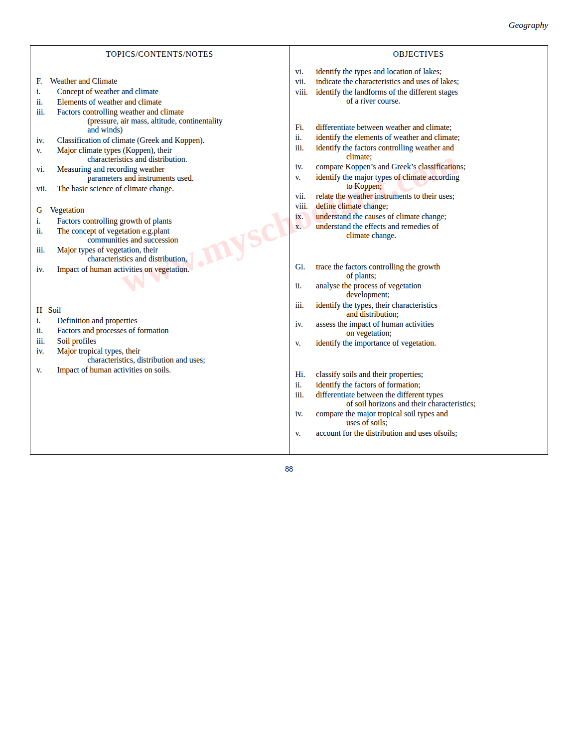www.myschoolgist.com
Geography
| TOPICS/CONTENTS/NOTES | OBJECTIVES |
| --- | --- |
| F. Weather and Climate i. Concept of weather and climate ii. Elements of weather and climate iii. Factors controlling weather and climate (pressure, air mass, altitude, continentality and winds) iv. Classification of climate (Greek and Koppen). v. Major climate types (Koppen), their characteristics and distribution. vi. Measuring and recording weather parameters and instruments used. vii. The basic science of climate change. G Vegetation i. Factors controlling growth of plants ii. The concept of vegetation e.g.plant communities and succession iii. Major types of vegetation, their characteristics and distribution, iv. Impact of human activities on vegetation. H Soil i. Definition and properties ii. Factors and processes of formation iii. Soil profiles iv. Major tropical types, their characteristics, distribution and uses; v. Impact of human activities on soils. | vi. identify the types and location of lakes; vii. indicate the characteristics and uses of lakes; viii. identify the landforms of the different stages of a river course. Fi. differentiate between weather and climate; ii. identify the elements of weather and climate; iii. identify the factors controlling weather and climate; iv. compare Koppen’s and Greek’s classifications; v. identify the major types of climate according to Koppen; vii. relate the weather instruments to their uses; viii. define climate change; ix. understand the causes of climate change; x. understand the effects and remedies of climate change. Gi. trace the factors controlling the growth of plants; ii. analyse the process of vegetation development; iii. identify the types, their characteristics and distribution; iv. assess the impact of human activities on vegetation; v. identify the importance of vegetation. Hi. classify soils and their properties; ii. identify the factors of formation; iii. differentiate between the different types of soil horizons and their characteristics; iv. compare the major tropical soil types and uses of soils; v. account for the distribution and uses ofsoils; |
88